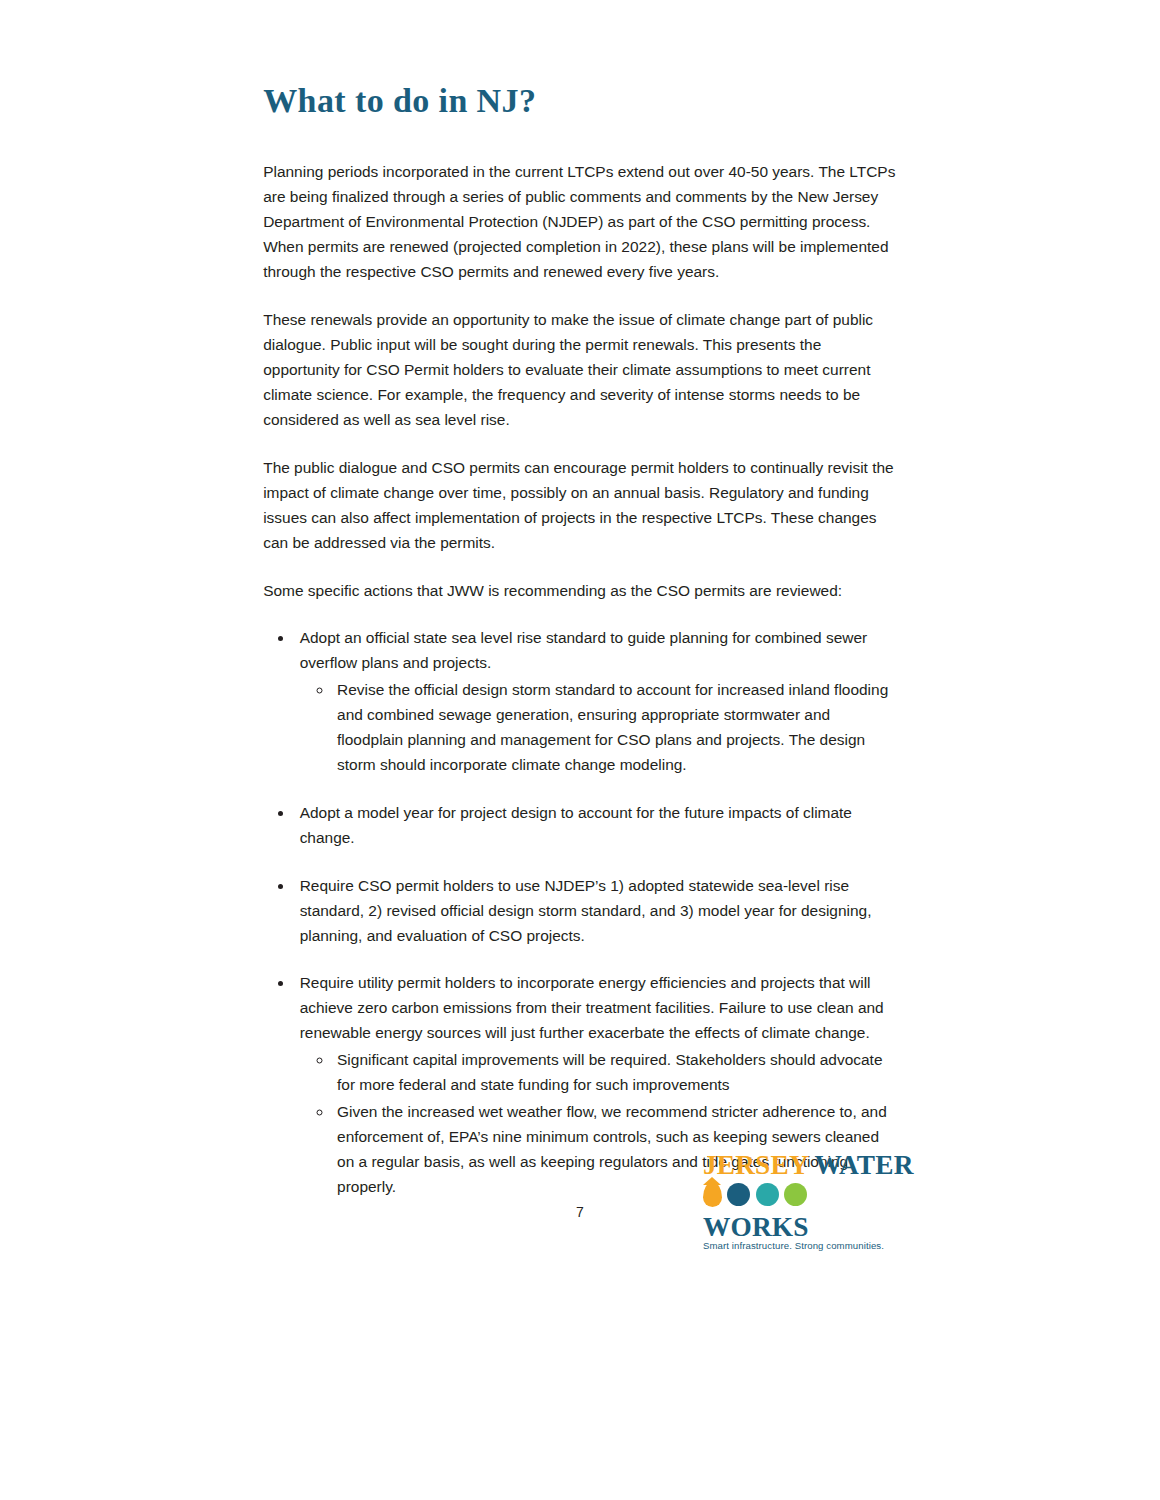What to do in NJ?
Planning periods incorporated in the current LTCPs extend out over 40-50 years. The LTCPs are being finalized through a series of public comments and comments by the New Jersey Department of Environmental Protection (NJDEP) as part of the CSO permitting process. When permits are renewed (projected completion in 2022), these plans will be implemented through the respective CSO permits and renewed every five years.
These renewals provide an opportunity to make the issue of climate change part of public dialogue. Public input will be sought during the permit renewals. This presents the opportunity for CSO Permit holders to evaluate their climate assumptions to meet current climate science. For example, the frequency and severity of intense storms needs to be considered as well as sea level rise.
The public dialogue and CSO permits can encourage permit holders to continually revisit the impact of climate change over time, possibly on an annual basis. Regulatory and funding issues can also affect implementation of projects in the respective LTCPs. These changes can be addressed via the permits.
Some specific actions that JWW is recommending as the CSO permits are reviewed:
Adopt an official state sea level rise standard to guide planning for combined sewer overflow plans and projects.
Revise the official design storm standard to account for increased inland flooding and combined sewage generation, ensuring appropriate stormwater and floodplain planning and management for CSO plans and projects. The design storm should incorporate climate change modeling.
Adopt a model year for project design to account for the future impacts of climate change.
Require CSO permit holders to use NJDEP’s 1) adopted statewide sea-level rise standard, 2) revised official design storm standard, and 3) model year for designing, planning, and evaluation of CSO projects.
Require utility permit holders to incorporate energy efficiencies and projects that will achieve zero carbon emissions from their treatment facilities. Failure to use clean and renewable energy sources will just further exacerbate the effects of climate change.
Significant capital improvements will be required. Stakeholders should advocate for more federal and state funding for such improvements
Given the increased wet weather flow, we recommend stricter adherence to, and enforcement of, EPA’s nine minimum controls, such as keeping sewers cleaned on a regular basis, as well as keeping regulators and tide gates functioning properly.
7
JERSEY WATER WORKS Smart infrastructure. Strong communities.